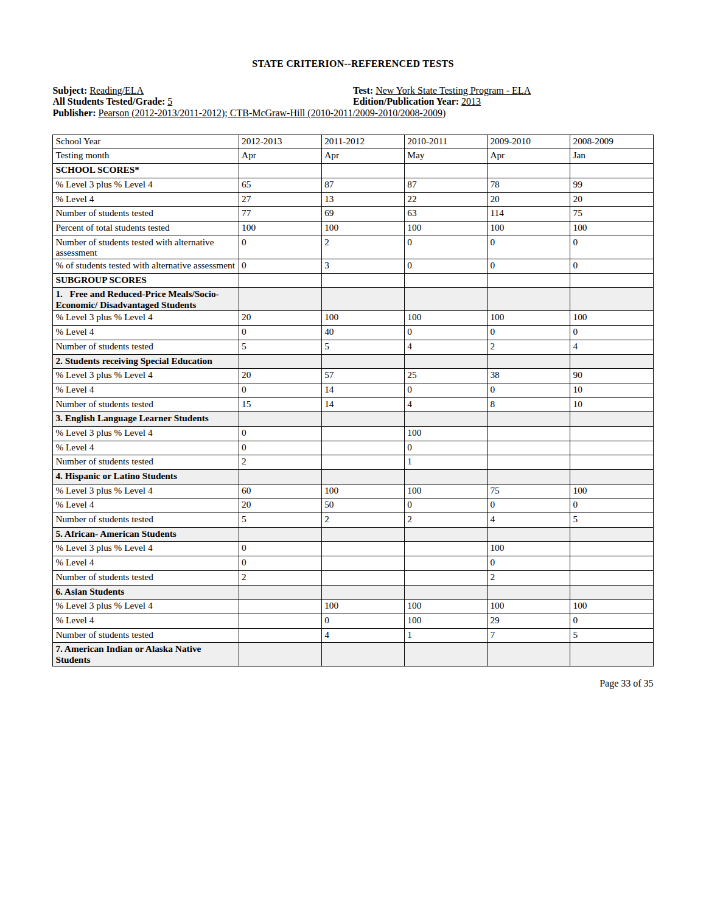STATE CRITERION--REFERENCED TESTS
| Subject: Reading/ELA | Test: New York State Testing Program - ELA |
| All Students Tested/Grade: 5 | Edition/Publication Year: 2013 |
| Publisher: Pearson (2012-2013/2011-2012); CTB-McGraw-Hill (2010-2011/2009-2010/2008-2009) |
| School Year | 2012-2013 | 2011-2012 | 2010-2011 | 2009-2010 | 2008-2009 |
| Testing month | Apr | Apr | May | Apr | Jan |
| SCHOOL SCORES* | | | | | |
| % Level 3 plus % Level 4 | 65 | 87 | 87 | 78 | 99 |
| % Level 4 | 27 | 13 | 22 | 20 | 20 |
| Number of students tested | 77 | 69 | 63 | 114 | 75 |
| Percent of total students tested | 100 | 100 | 100 | 100 | 100 |
| Number of students tested with alternative assessment | 0 | 2 | 0 | 0 | 0 |
| % of students tested with alternative assessment | 0 | 3 | 0 | 0 | 0 |
| SUBGROUP SCORES | | | | | |
| 1. Free and Reduced-Price Meals/Socio-Economic/ Disadvantaged Students | | | | | |
| % Level 3 plus % Level 4 | 20 | 100 | 100 | 100 | 100 |
| % Level 4 | 0 | 40 | 0 | 0 | 0 |
| Number of students tested | 5 | 5 | 4 | 2 | 4 |
| 2. Students receiving Special Education | | | | | |
| % Level 3 plus % Level 4 | 20 | 57 | 25 | 38 | 90 |
| % Level 4 | 0 | 14 | 0 | 0 | 10 |
| Number of students tested | 15 | 14 | 4 | 8 | 10 |
| 3. English Language Learner Students | | | | | |
| % Level 3 plus % Level 4 | 0 | | 100 | | |
| % Level 4 | 0 | | 0 | | |
| Number of students tested | 2 | | 1 | | |
| 4. Hispanic or Latino Students | | | | | |
| % Level 3 plus % Level 4 | 60 | 100 | 100 | 75 | 100 |
| % Level 4 | 20 | 50 | 0 | 0 | 0 |
| Number of students tested | 5 | 2 | 2 | 4 | 5 |
| 5. African- American Students | | | | | |
| % Level 3 plus % Level 4 | 0 | | | 100 | |
| % Level 4 | 0 | | | 0 | |
| Number of students tested | 2 | | | 2 | |
| 6. Asian Students | | | | | |
| % Level 3 plus % Level 4 | | 100 | 100 | 100 | 100 |
| % Level 4 | | 0 | 100 | 29 | 0 |
| Number of students tested | | 4 | 1 | 7 | 5 |
| 7. American Indian or Alaska Native Students | | | | | |
Page 33 of 35